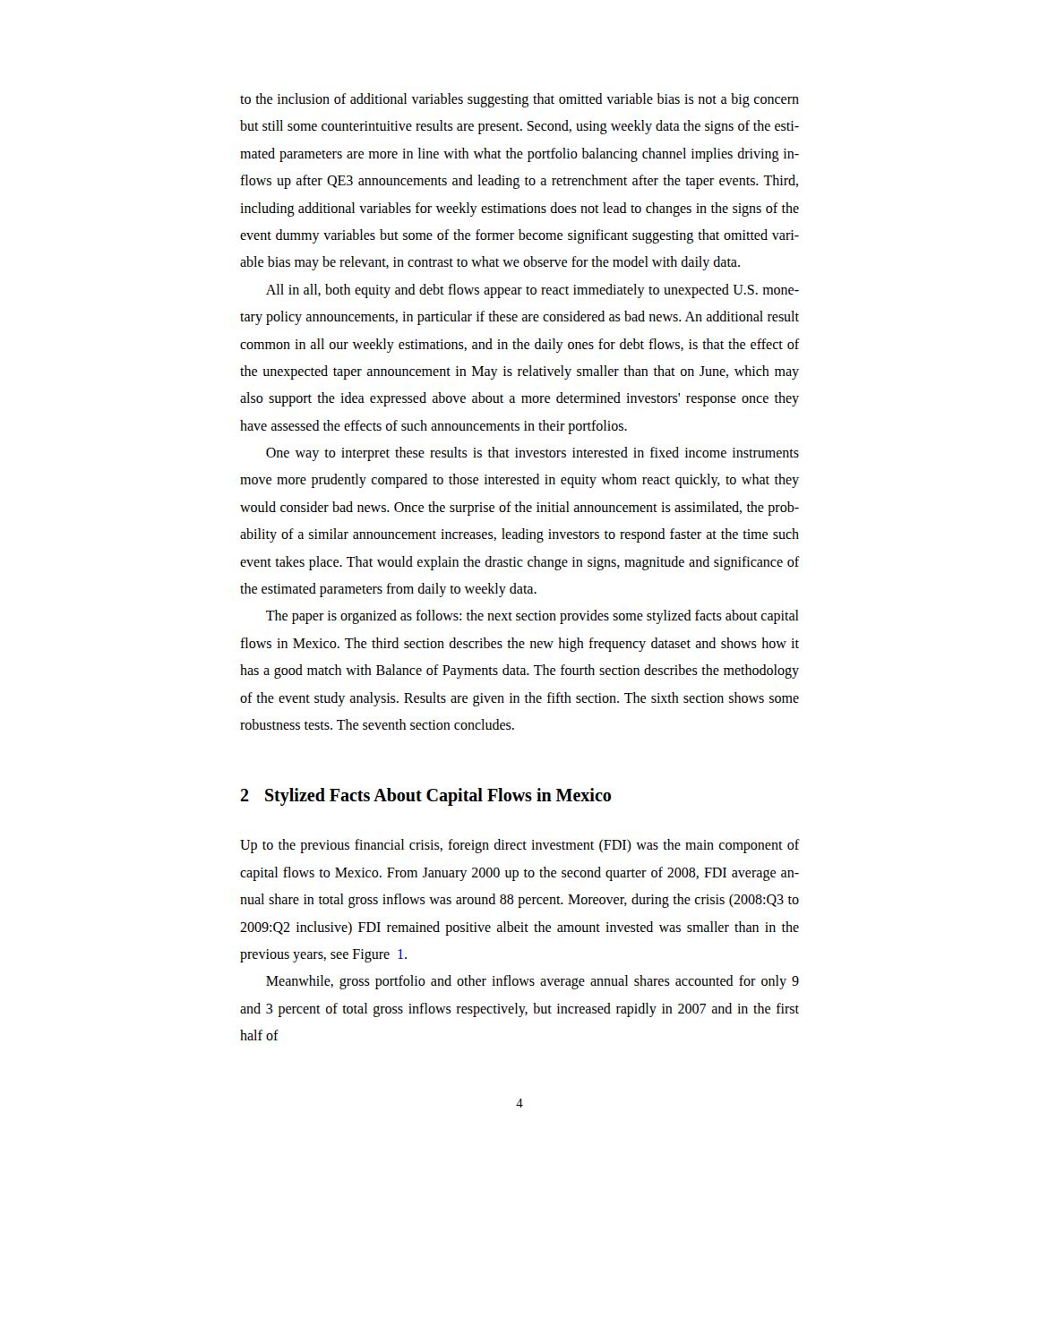to the inclusion of additional variables suggesting that omitted variable bias is not a big concern but still some counterintuitive results are present. Second, using weekly data the signs of the estimated parameters are more in line with what the portfolio balancing channel implies driving inflows up after QE3 announcements and leading to a retrenchment after the taper events. Third, including additional variables for weekly estimations does not lead to changes in the signs of the event dummy variables but some of the former become significant suggesting that omitted variable bias may be relevant, in contrast to what we observe for the model with daily data.
All in all, both equity and debt flows appear to react immediately to unexpected U.S. monetary policy announcements, in particular if these are considered as bad news. An additional result common in all our weekly estimations, and in the daily ones for debt flows, is that the effect of the unexpected taper announcement in May is relatively smaller than that on June, which may also support the idea expressed above about a more determined investors' response once they have assessed the effects of such announcements in their portfolios.
One way to interpret these results is that investors interested in fixed income instruments move more prudently compared to those interested in equity whom react quickly, to what they would consider bad news. Once the surprise of the initial announcement is assimilated, the probability of a similar announcement increases, leading investors to respond faster at the time such event takes place. That would explain the drastic change in signs, magnitude and significance of the estimated parameters from daily to weekly data.
The paper is organized as follows: the next section provides some stylized facts about capital flows in Mexico. The third section describes the new high frequency dataset and shows how it has a good match with Balance of Payments data. The fourth section describes the methodology of the event study analysis. Results are given in the fifth section. The sixth section shows some robustness tests. The seventh section concludes.
2 Stylized Facts About Capital Flows in Mexico
Up to the previous financial crisis, foreign direct investment (FDI) was the main component of capital flows to Mexico. From January 2000 up to the second quarter of 2008, FDI average annual share in total gross inflows was around 88 percent. Moreover, during the crisis (2008:Q3 to 2009:Q2 inclusive) FDI remained positive albeit the amount invested was smaller than in the previous years, see Figure 1.
Meanwhile, gross portfolio and other inflows average annual shares accounted for only 9 and 3 percent of total gross inflows respectively, but increased rapidly in 2007 and in the first half of
4